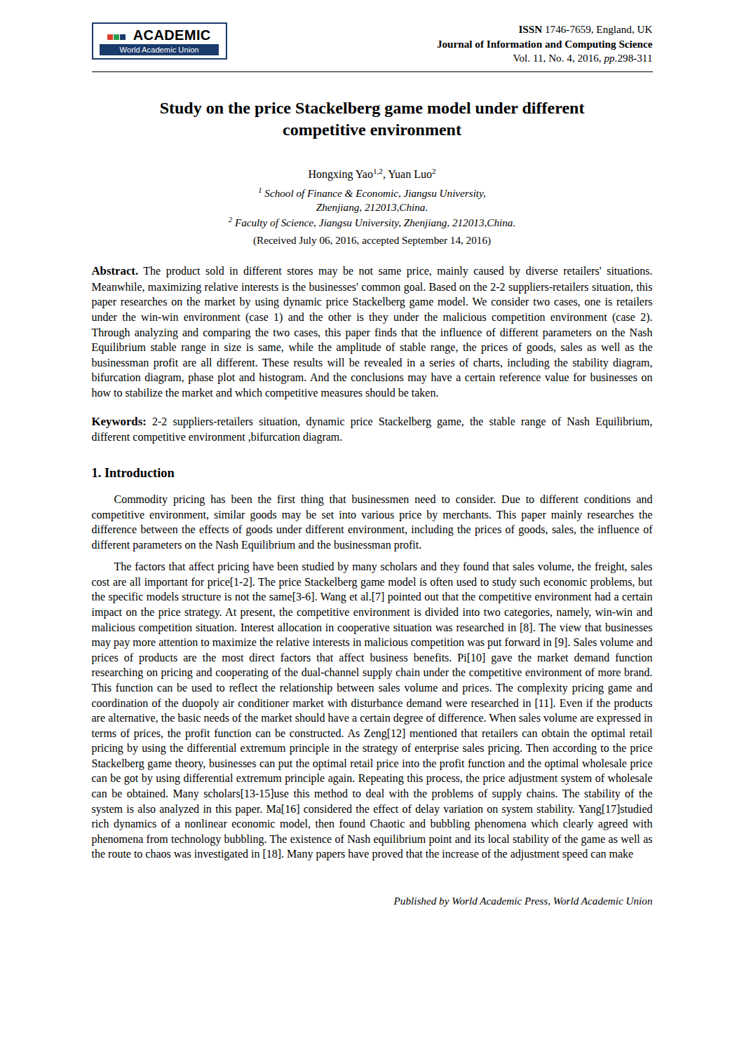ACADEMIC World Academic Union
ISSN 1746-7659, England, UK
Journal of Information and Computing Science
Vol. 11, No. 4, 2016, pp. 298-311
Study on the price Stackelberg game model under different
competitive environment
Hongxing Yao1,2, Yuan Luo2
1 School of Finance & Economic, Jiangsu University,
Zhenjiang, 212013,China.
2 Faculty of Science, Jiangsu University, Zhenjiang, 212013,China.
(Received July 06, 2016, accepted September 14, 2016)
Abstract. The product sold in different stores may be not same price, mainly caused by diverse retailers' situations. Meanwhile, maximizing relative interests is the businesses' common goal. Based on the 2-2 suppliers-retailers situation, this paper researches on the market by using dynamic price Stackelberg game model. We consider two cases, one is retailers under the win-win environment (case 1) and the other is they under the malicious competition environment (case 2). Through analyzing and comparing the two cases, this paper finds that the influence of different parameters on the Nash Equilibrium stable range in size is same, while the amplitude of stable range, the prices of goods, sales as well as the businessman profit are all different. These results will be revealed in a series of charts, including the stability diagram, bifurcation diagram, phase plot and histogram. And the conclusions may have a certain reference value for businesses on how to stabilize the market and which competitive measures should be taken.
Keywords: 2-2 suppliers-retailers situation, dynamic price Stackelberg game, the stable range of Nash Equilibrium, different competitive environment ,bifurcation diagram.
1. Introduction
Commodity pricing has been the first thing that businessmen need to consider. Due to different conditions and competitive environment, similar goods may be set into various price by merchants. This paper mainly researches the difference between the effects of goods under different environment, including the prices of goods, sales, the influence of different parameters on the Nash Equilibrium and the businessman profit.
The factors that affect pricing have been studied by many scholars and they found that sales volume, the freight, sales cost are all important for price[1-2]. The price Stackelberg game model is often used to study such economic problems, but the specific models structure is not the same[3-6]. Wang et al.[7] pointed out that the competitive environment had a certain impact on the price strategy. At present, the competitive environment is divided into two categories, namely, win-win and malicious competition situation. Interest allocation in cooperative situation was researched in [8]. The view that businesses may pay more attention to maximize the relative interests in malicious competition was put forward in [9]. Sales volume and prices of products are the most direct factors that affect business benefits. Pi[10] gave the market demand function researching on pricing and cooperating of the dual-channel supply chain under the competitive environment of more brand. This function can be used to reflect the relationship between sales volume and prices. The complexity pricing game and coordination of the duopoly air conditioner market with disturbance demand were researched in [11]. Even if the products are alternative, the basic needs of the market should have a certain degree of difference. When sales volume are expressed in terms of prices, the profit function can be constructed. As Zeng[12] mentioned that retailers can obtain the optimal retail pricing by using the differential extremum principle in the strategy of enterprise sales pricing. Then according to the price Stackelberg game theory, businesses can put the optimal retail price into the profit function and the optimal wholesale price can be got by using differential extremum principle again. Repeating this process, the price adjustment system of wholesale can be obtained. Many scholars[13-15]use this method to deal with the problems of supply chains. The stability of the system is also analyzed in this paper. Ma[16] considered the effect of delay variation on system stability. Yang[17]studied rich dynamics of a nonlinear economic model, then found Chaotic and bubbling phenomena which clearly agreed with phenomena from technology bubbling. The existence of Nash equilibrium point and its local stability of the game as well as the route to chaos was investigated in [18]. Many papers have proved that the increase of the adjustment speed can make
Published by World Academic Press, World Academic Union